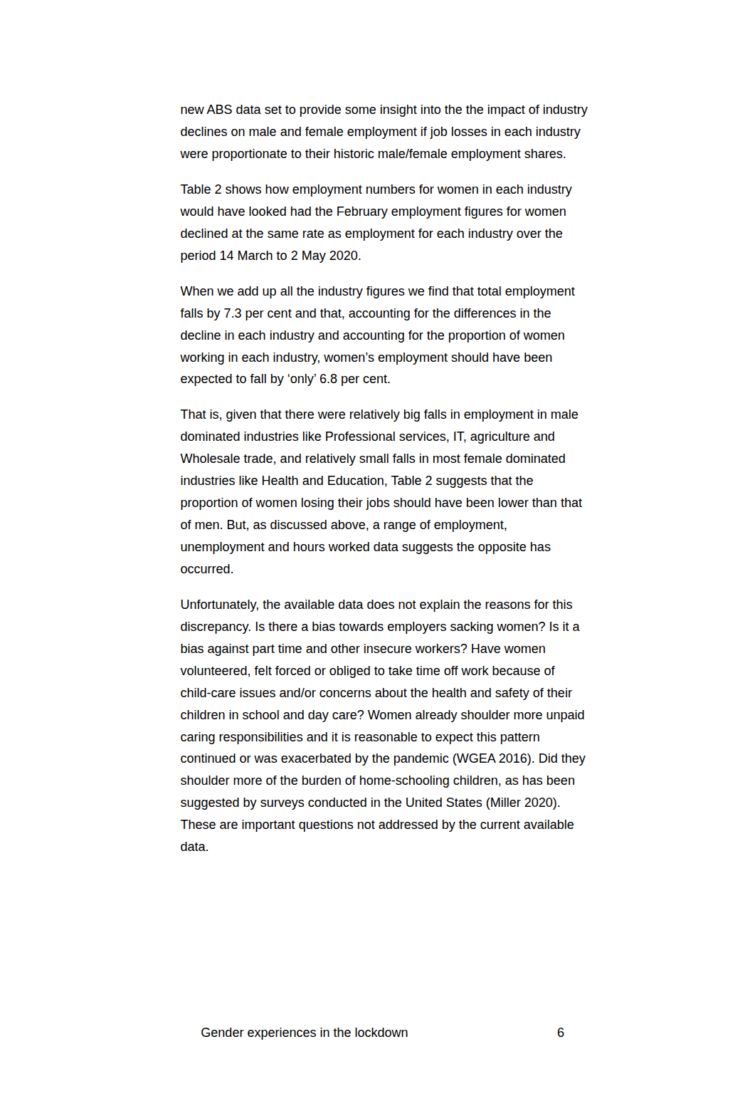new ABS data set to provide some insight into the the impact of industry declines on male and female employment if job losses in each industry were proportionate to their historic male/female employment shares.
Table 2 shows how employment numbers for women in each industry would have looked had the February employment figures for women declined at the same rate as employment for each industry over the period 14 March to 2 May 2020.
When we add up all the industry figures we find that total employment falls by 7.3 per cent and that, accounting for the differences in the decline in each industry and accounting for the proportion of women working in each industry, women’s employment should have been expected to fall by ‘only’ 6.8 per cent.
That is, given that there were relatively big falls in employment in male dominated industries like Professional services, IT, agriculture and Wholesale trade, and relatively small falls in most female dominated industries like Health and Education, Table 2 suggests that the proportion of women losing their jobs should have been lower than that of men. But, as discussed above, a range of employment, unemployment and hours worked data suggests the opposite has occurred.
Unfortunately, the available data does not explain the reasons for this discrepancy. Is there a bias towards employers sacking women? Is it a bias against part time and other insecure workers? Have women volunteered, felt forced or obliged to take time off work because of child-care issues and/or concerns about the health and safety of their children in school and day care? Women already shoulder more unpaid caring responsibilities and it is reasonable to expect this pattern continued or was exacerbated by the pandemic (WGEA 2016). Did they shoulder more of the burden of home-schooling children, as has been suggested by surveys conducted in the United States (Miller 2020). These are important questions not addressed by the current available data.
Gender experiences in the lockdown 6